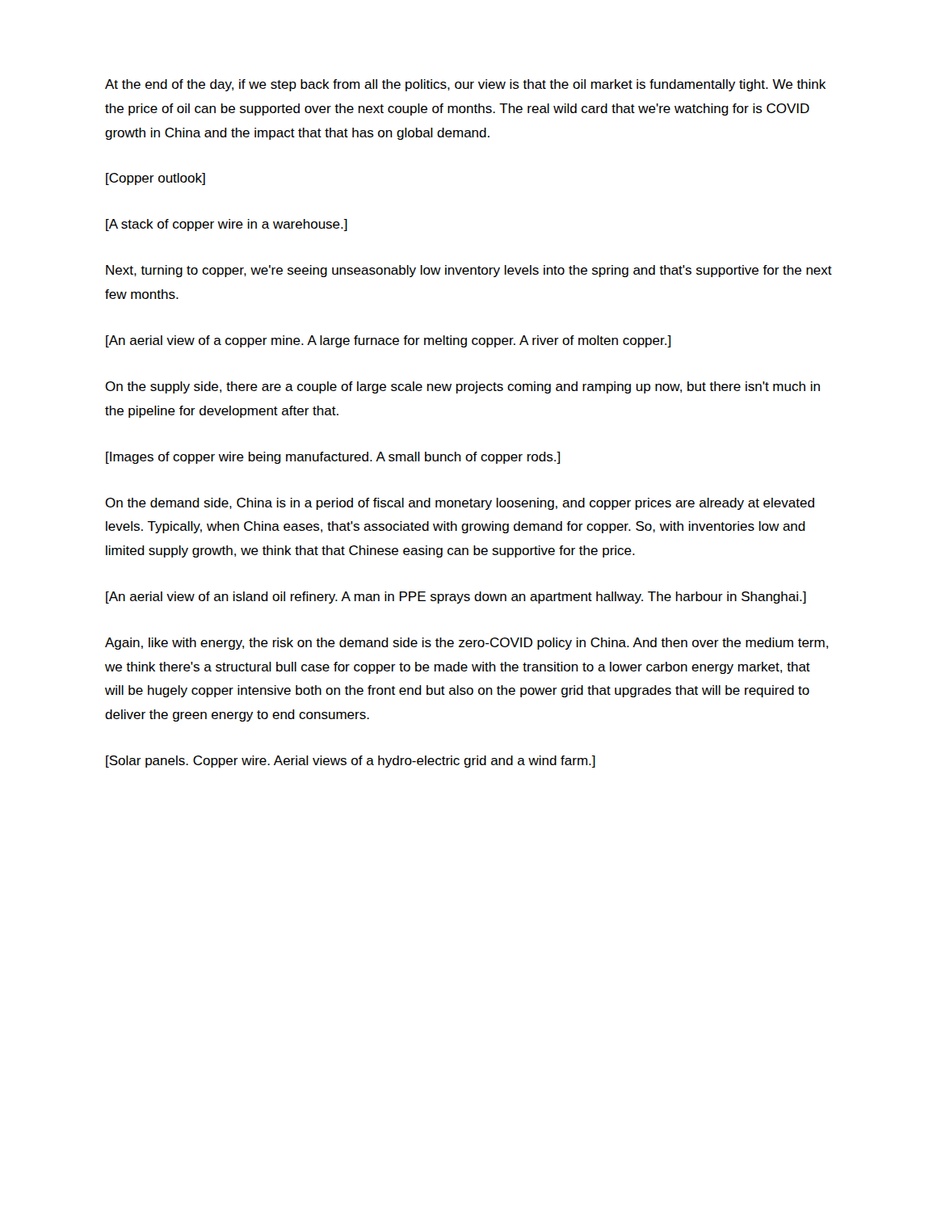At the end of the day, if we step back from all the politics, our view is that the oil market is fundamentally tight. We think the price of oil can be supported over the next couple of months. The real wild card that we're watching for is COVID growth in China and the impact that that has on global demand.
[Copper outlook]
[A stack of copper wire in a warehouse.]
Next, turning to copper, we're seeing unseasonably low inventory levels into the spring and that's supportive for the next few months.
[An aerial view of a copper mine. A large furnace for melting copper. A river of molten copper.]
On the supply side, there are a couple of large scale new projects coming and ramping up now, but there isn't much in the pipeline for development after that.
[Images of copper wire being manufactured. A small bunch of copper rods.]
On the demand side, China is in a period of fiscal and monetary loosening, and copper prices are already at elevated levels. Typically, when China eases, that's associated with growing demand for copper. So, with inventories low and limited supply growth, we think that that Chinese easing can be supportive for the price.
[An aerial view of an island oil refinery. A man in PPE sprays down an apartment hallway. The harbour in Shanghai.]
Again, like with energy, the risk on the demand side is the zero-COVID policy in China. And then over the medium term, we think there's a structural bull case for copper to be made with the transition to a lower carbon energy market, that will be hugely copper intensive both on the front end but also on the power grid that upgrades that will be required to deliver the green energy to end consumers.
[Solar panels. Copper wire. Aerial views of a hydro-electric grid and a wind farm.]